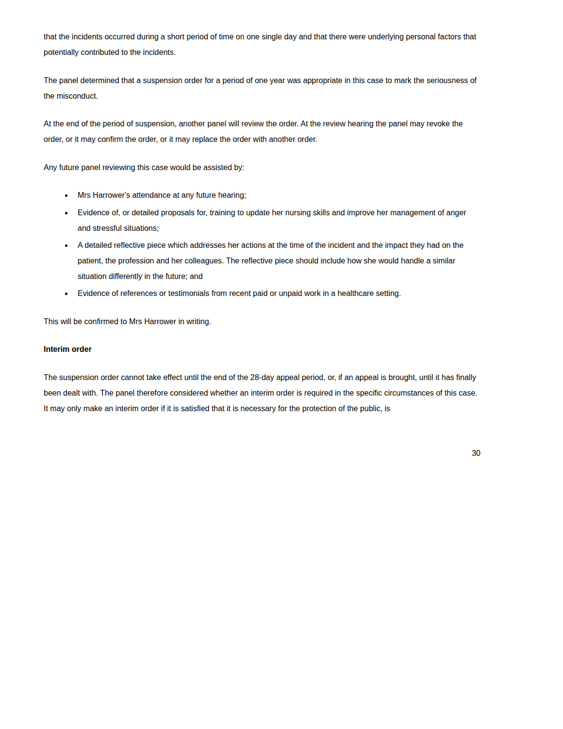that the incidents occurred during a short period of time on one single day and that there were underlying personal factors that potentially contributed to the incidents.
The panel determined that a suspension order for a period of one year was appropriate in this case to mark the seriousness of the misconduct.
At the end of the period of suspension, another panel will review the order. At the review hearing the panel may revoke the order, or it may confirm the order, or it may replace the order with another order.
Any future panel reviewing this case would be assisted by:
Mrs Harrower's attendance at any future hearing;
Evidence of, or detailed proposals for, training to update her nursing skills and improve her management of anger and stressful situations;
A detailed reflective piece which addresses her actions at the time of the incident and the impact they had on the patient, the profession and her colleagues. The reflective piece should include how she would handle a similar situation differently in the future; and
Evidence of references or testimonials from recent paid or unpaid work in a healthcare setting.
This will be confirmed to Mrs Harrower in writing.
Interim order
The suspension order cannot take effect until the end of the 28-day appeal period, or, if an appeal is brought, until it has finally been dealt with. The panel therefore considered whether an interim order is required in the specific circumstances of this case. It may only make an interim order if it is satisfied that it is necessary for the protection of the public, is
30